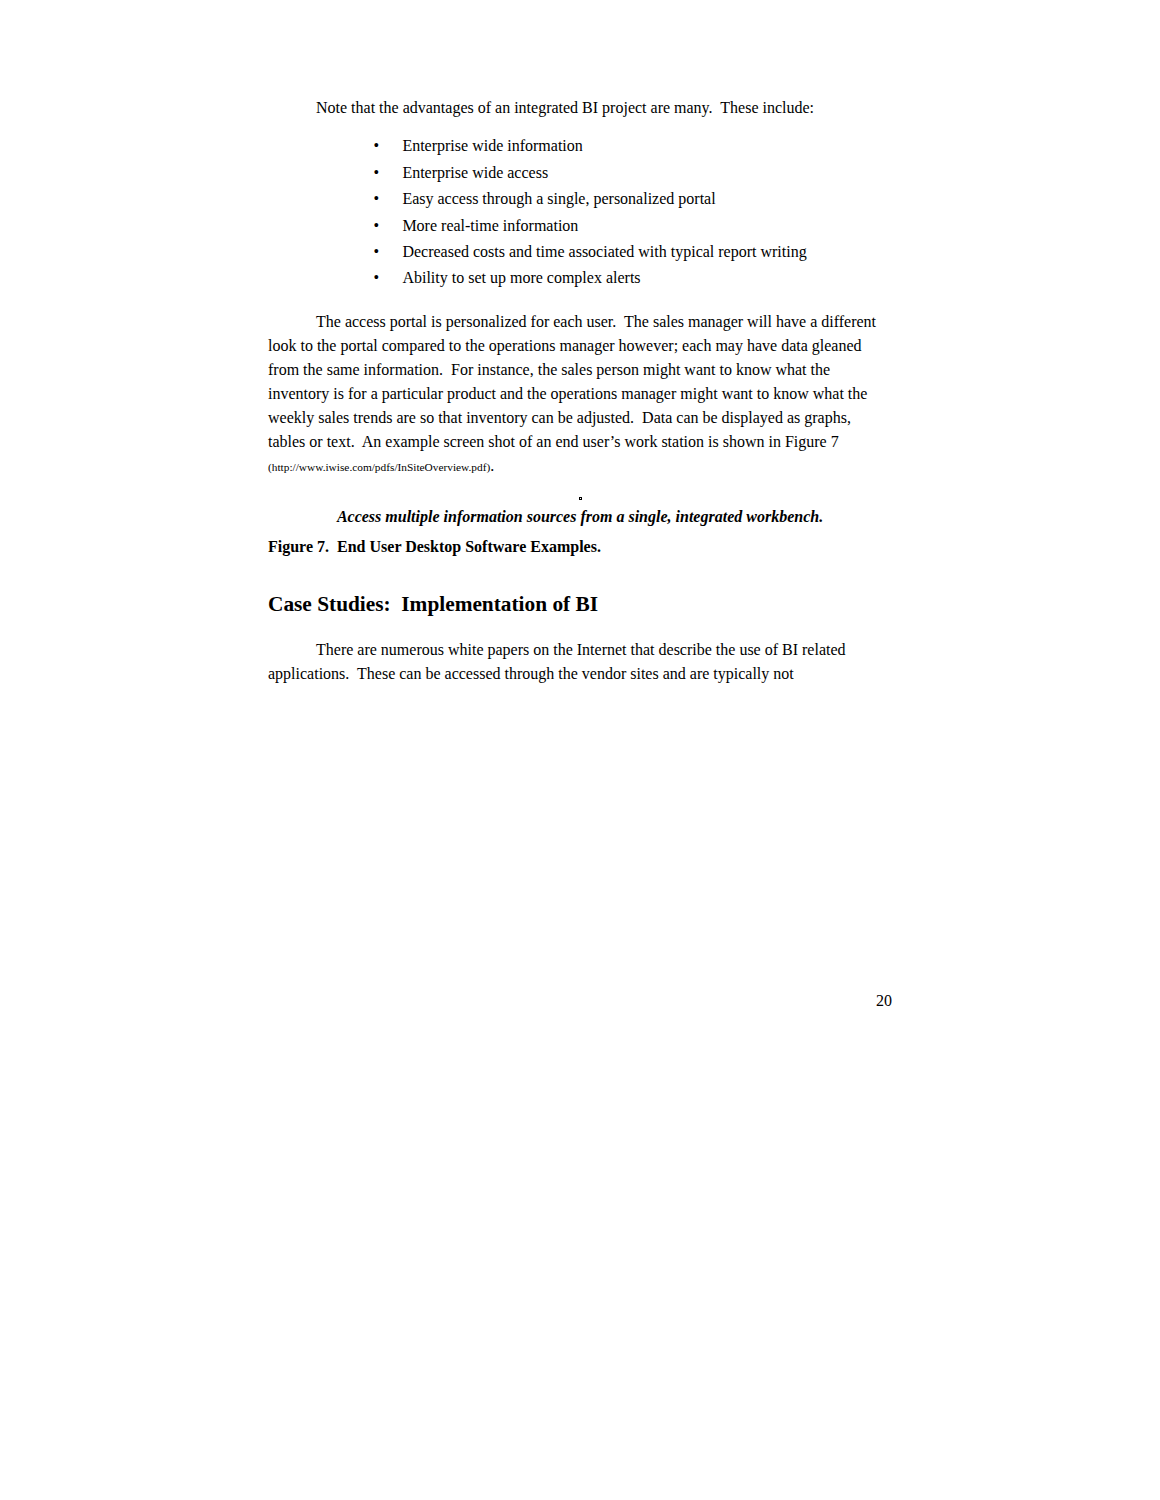Note that the advantages of an integrated BI project are many. These include:
Enterprise wide information
Enterprise wide access
Easy access through a single, personalized portal
More real-time information
Decreased costs and time associated with typical report writing
Ability to set up more complex alerts
The access portal is personalized for each user. The sales manager will have a different look to the portal compared to the operations manager however; each may have data gleaned from the same information. For instance, the sales person might want to know what the inventory is for a particular product and the operations manager might want to know what the weekly sales trends are so that inventory can be adjusted. Data can be displayed as graphs, tables or text. An example screen shot of an end user’s work station is shown in Figure 7 (http://www.iwise.com/pdfs/InSiteOverview.pdf).
Access multiple information sources from a single, integrated workbench.
Figure 7. End User Desktop Software Examples.
Case Studies: Implementation of BI
There are numerous white papers on the Internet that describe the use of BI related applications. These can be accessed through the vendor sites and are typically not
20